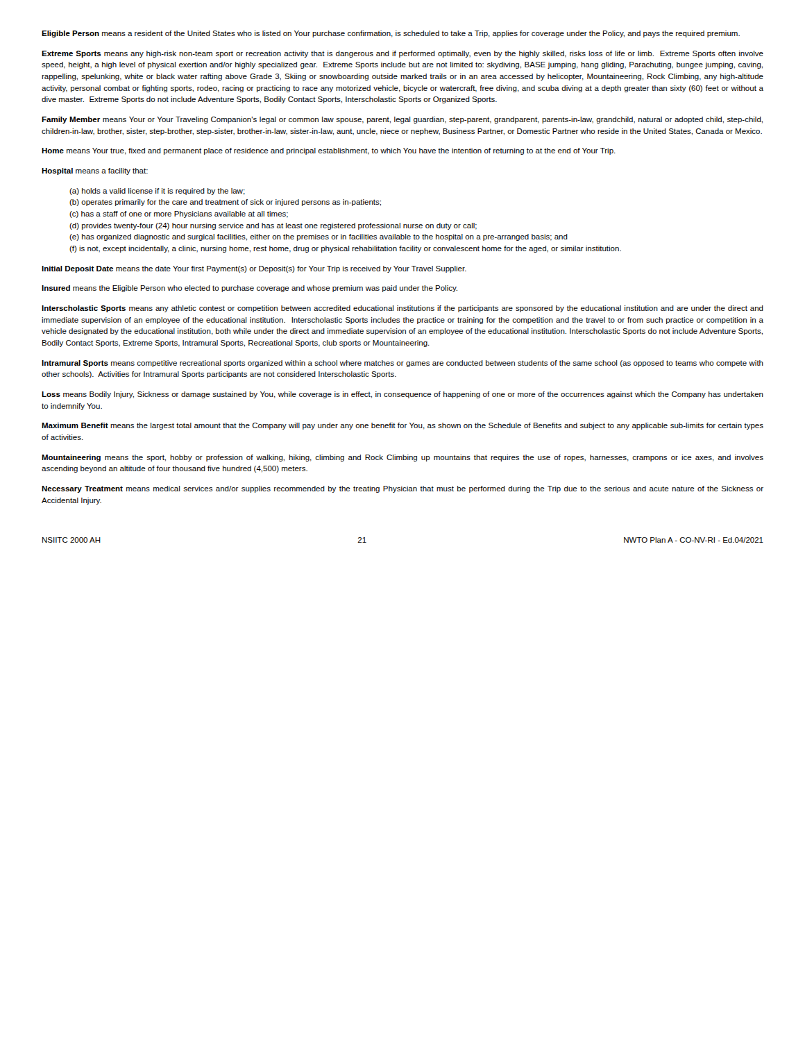Eligible Person means a resident of the United States who is listed on Your purchase confirmation, is scheduled to take a Trip, applies for coverage under the Policy, and pays the required premium.
Extreme Sports means any high-risk non-team sport or recreation activity that is dangerous and if performed optimally, even by the highly skilled, risks loss of life or limb. Extreme Sports often involve speed, height, a high level of physical exertion and/or highly specialized gear. Extreme Sports include but are not limited to: skydiving, BASE jumping, hang gliding, Parachuting, bungee jumping, caving, rappelling, spelunking, white or black water rafting above Grade 3, Skiing or snowboarding outside marked trails or in an area accessed by helicopter, Mountaineering, Rock Climbing, any high-altitude activity, personal combat or fighting sports, rodeo, racing or practicing to race any motorized vehicle, bicycle or watercraft, free diving, and scuba diving at a depth greater than sixty (60) feet or without a dive master. Extreme Sports do not include Adventure Sports, Bodily Contact Sports, Interscholastic Sports or Organized Sports.
Family Member means Your or Your Traveling Companion's legal or common law spouse, parent, legal guardian, step-parent, grandparent, parents-in-law, grandchild, natural or adopted child, step-child, children-in-law, brother, sister, step-brother, step-sister, brother-in-law, sister-in-law, aunt, uncle, niece or nephew, Business Partner, or Domestic Partner who reside in the United States, Canada or Mexico.
Home means Your true, fixed and permanent place of residence and principal establishment, to which You have the intention of returning to at the end of Your Trip.
Hospital means a facility that:
(a) holds a valid license if it is required by the law;
(b) operates primarily for the care and treatment of sick or injured persons as in-patients;
(c) has a staff of one or more Physicians available at all times;
(d) provides twenty-four (24) hour nursing service and has at least one registered professional nurse on duty or call;
(e) has organized diagnostic and surgical facilities, either on the premises or in facilities available to the hospital on a pre-arranged basis; and
(f) is not, except incidentally, a clinic, nursing home, rest home, drug or physical rehabilitation facility or convalescent home for the aged, or similar institution.
Initial Deposit Date means the date Your first Payment(s) or Deposit(s) for Your Trip is received by Your Travel Supplier.
Insured means the Eligible Person who elected to purchase coverage and whose premium was paid under the Policy.
Interscholastic Sports means any athletic contest or competition between accredited educational institutions if the participants are sponsored by the educational institution and are under the direct and immediate supervision of an employee of the educational institution. Interscholastic Sports includes the practice or training for the competition and the travel to or from such practice or competition in a vehicle designated by the educational institution, both while under the direct and immediate supervision of an employee of the educational institution. Interscholastic Sports do not include Adventure Sports, Bodily Contact Sports, Extreme Sports, Intramural Sports, Recreational Sports, club sports or Mountaineering.
Intramural Sports means competitive recreational sports organized within a school where matches or games are conducted between students of the same school (as opposed to teams who compete with other schools). Activities for Intramural Sports participants are not considered Interscholastic Sports.
Loss means Bodily Injury, Sickness or damage sustained by You, while coverage is in effect, in consequence of happening of one or more of the occurrences against which the Company has undertaken to indemnify You.
Maximum Benefit means the largest total amount that the Company will pay under any one benefit for You, as shown on the Schedule of Benefits and subject to any applicable sub-limits for certain types of activities.
Mountaineering means the sport, hobby or profession of walking, hiking, climbing and Rock Climbing up mountains that requires the use of ropes, harnesses, crampons or ice axes, and involves ascending beyond an altitude of four thousand five hundred (4,500) meters.
Necessary Treatment means medical services and/or supplies recommended by the treating Physician that must be performed during the Trip due to the serious and acute nature of the Sickness or Accidental Injury.
NSIITC 2000 AH 21 NWTO Plan A - CO-NV-RI - Ed.04/2021